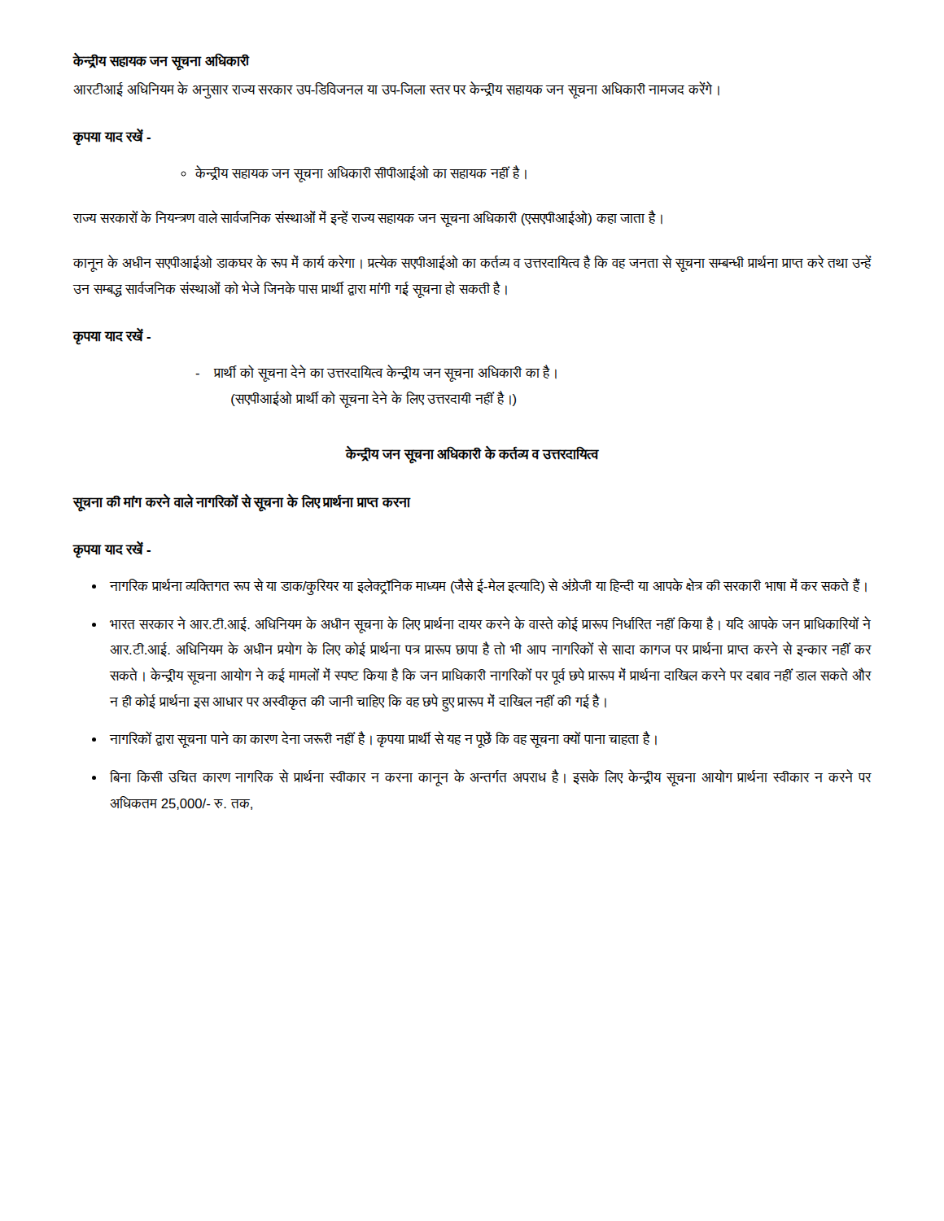केन्द्रीय सहायक जन सूचना अधिकारी
आरटीआई अधिनियम के अनुसार राज्य सरकार उप-डिविजनल या उप-जिला स्तर पर केन्द्रीय सहायक जन सूचना अधिकारी नामजद करेंगे।
कृपया याद रखें -
केन्द्रीय सहायक जन सूचना अधिकारी सीपीआईओ का सहायक नहीं है।
राज्य सरकारों के नियन्त्रण वाले सार्वजनिक संस्थाओं में इन्हें राज्य सहायक जन सूचना अधिकारी (एसएपीआईओ) कहा जाता है।
कानून के अधीन सएपीआईओ डाकघर के रूप में कार्य करेगा। प्रत्येक सएपीआईओ का कर्तव्य व उत्तरदायित्व है कि वह जनता से सूचना सम्बन्धी प्रार्थना प्राप्त करे तथा उन्हें उन सम्बद्ध सार्वजनिक संस्थाओं को भेजे जिनके पास प्रार्थी द्वारा मांगी गई सूचना हो सकती है।
कृपया याद रखें -
प्रार्थी को सूचना देने का उत्तरदायित्व केन्द्रीय जन सूचना अधिकारी का है।
(सएपीआईओ प्रार्थी को सूचना देने के लिए उत्तरदायी नहीं है।)
केन्द्रीय जन सूचना अधिकारी के कर्तव्य व उत्तरदायित्व
सूचना की मांग करने वाले नागरिकों से सूचना के लिए प्रार्थना प्राप्त करना
कृपया याद रखें -
नागरिक प्रार्थना व्यक्तिगत रूप से या डाक/कुरियर या इलेक्ट्रॉनिक माध्यम (जैसे ई-मेल इत्यादि) से अंग्रेजी या हिन्दी या आपके क्षेत्र की सरकारी भाषा में कर सकते हैं।
भारत सरकार ने आर.टी.आई. अधिनियम के अधीन सूचना के लिए प्रार्थना दायर करने के वास्ते कोई प्रारूप निर्धारित नहीं किया है। यदि आपके जन प्राधिकारियों ने आर.टी.आई. अधिनियम के अधीन प्रयोग के लिए कोई प्रार्थना पत्र प्रारूप छापा है तो भी आप नागरिकों से सादा कागज पर प्रार्थना प्राप्त करने से इन्कार नहीं कर सकते। केन्द्रीय सूचना आयोग ने कई मामलों में स्पष्ट किया है कि जन प्राधिकारी नागरिकों पर पूर्व छपे प्रारूप में प्रार्थना दाखिल करने पर दबाव नहीं डाल सकते और न ही कोई प्रार्थना इस आधार पर अस्वीकृत की जानी चाहिए कि वह छपे हुए प्रारूप में दाखिल नहीं की गई है।
नागरिकों द्वारा सूचना पाने का कारण देना जरूरी नहीं है। कृपया प्रार्थी से यह न पूछें कि वह सूचना क्यों पाना चाहता है।
बिना किसी उचित कारण नागरिक से प्रार्थना स्वीकार न करना कानून के अन्तर्गत अपराध है। इसके लिए केन्द्रीय सूचना आयोग प्रार्थना स्वीकार न करने पर अधिकतम 25,000/- रु. तक,